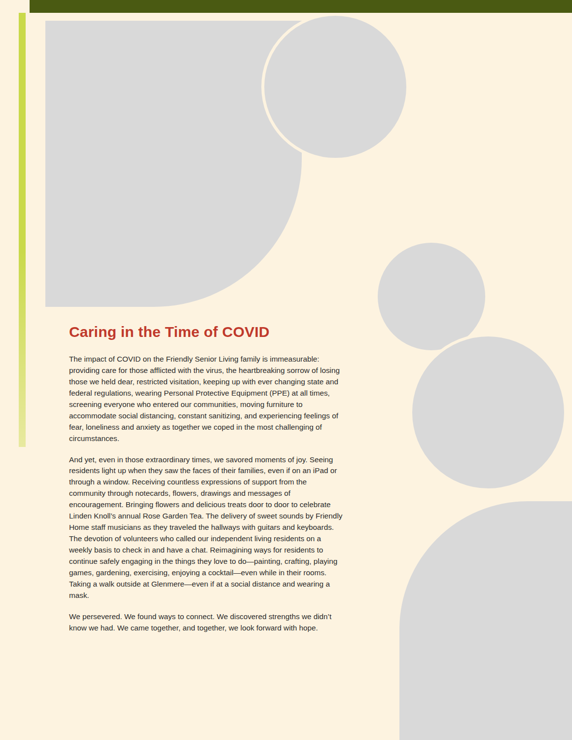Caring in the Time of COVID
The impact of COVID on the Friendly Senior Living family is immeasurable: providing care for those afflicted with the virus, the heartbreaking sorrow of losing those we held dear, restricted visitation, keeping up with ever changing state and federal regulations, wearing Personal Protective Equipment (PPE) at all times, screening everyone who entered our communities, moving furniture to accommodate social distancing, constant sanitizing, and experiencing feelings of fear, loneliness and anxiety as together we coped in the most challenging of circumstances.
And yet, even in those extraordinary times, we savored moments of joy. Seeing residents light up when they saw the faces of their families, even if on an iPad or through a window. Receiving countless expressions of support from the community through notecards, flowers, drawings and messages of encouragement. Bringing flowers and delicious treats door to door to celebrate Linden Knoll’s annual Rose Garden Tea. The delivery of sweet sounds by Friendly Home staff musicians as they traveled the hallways with guitars and keyboards. The devotion of volunteers who called our independent living residents on a weekly basis to check in and have a chat. Reimagining ways for residents to continue safely engaging in the things they love to do—painting, crafting, playing games, gardening, exercising, enjoying a cocktail—even while in their rooms. Taking a walk outside at Glenmere—even if at a social distance and wearing a mask.
We persevered. We found ways to connect. We discovered strengths we didn’t know we had. We came together, and together, we look forward with hope.